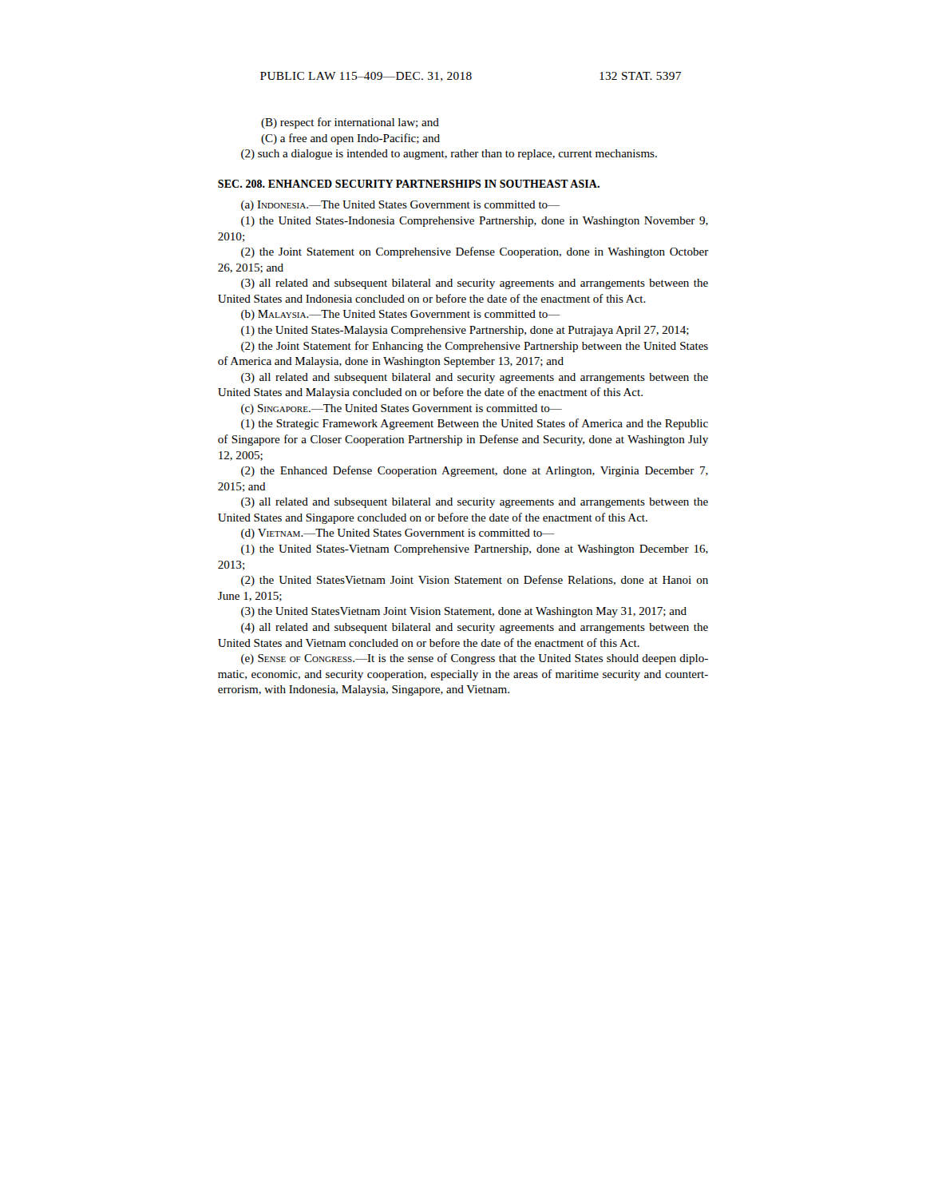PUBLIC LAW 115–409—DEC. 31, 2018 132 STAT. 5397
(B) respect for international law; and
(C) a free and open Indo-Pacific; and
(2) such a dialogue is intended to augment, rather than to replace, current mechanisms.
SEC. 208. ENHANCED SECURITY PARTNERSHIPS IN SOUTHEAST ASIA.
(a) Indonesia.—The United States Government is committed to—
(1) the United States-Indonesia Comprehensive Partnership, done in Washington November 9, 2010;
(2) the Joint Statement on Comprehensive Defense Cooperation, done in Washington October 26, 2015; and
(3) all related and subsequent bilateral and security agreements and arrangements between the United States and Indonesia concluded on or before the date of the enactment of this Act.
(b) Malaysia.—The United States Government is committed to—
(1) the United States-Malaysia Comprehensive Partnership, done at Putrajaya April 27, 2014;
(2) the Joint Statement for Enhancing the Comprehensive Partnership between the United States of America and Malaysia, done in Washington September 13, 2017; and
(3) all related and subsequent bilateral and security agreements and arrangements between the United States and Malaysia concluded on or before the date of the enactment of this Act.
(c) Singapore.—The United States Government is committed to—
(1) the Strategic Framework Agreement Between the United States of America and the Republic of Singapore for a Closer Cooperation Partnership in Defense and Security, done at Washington July 12, 2005;
(2) the Enhanced Defense Cooperation Agreement, done at Arlington, Virginia December 7, 2015; and
(3) all related and subsequent bilateral and security agreements and arrangements between the United States and Singapore concluded on or before the date of the enactment of this Act.
(d) Vietnam.—The United States Government is committed to—
(1) the United States-Vietnam Comprehensive Partnership, done at Washington December 16, 2013;
(2) the United StatesVietnam Joint Vision Statement on Defense Relations, done at Hanoi on June 1, 2015;
(3) the United StatesVietnam Joint Vision Statement, done at Washington May 31, 2017; and
(4) all related and subsequent bilateral and security agreements and arrangements between the United States and Vietnam concluded on or before the date of the enactment of this Act.
(e) Sense of Congress.—It is the sense of Congress that the United States should deepen diplomatic, economic, and security cooperation, especially in the areas of maritime security and counterterrorism, with Indonesia, Malaysia, Singapore, and Vietnam.